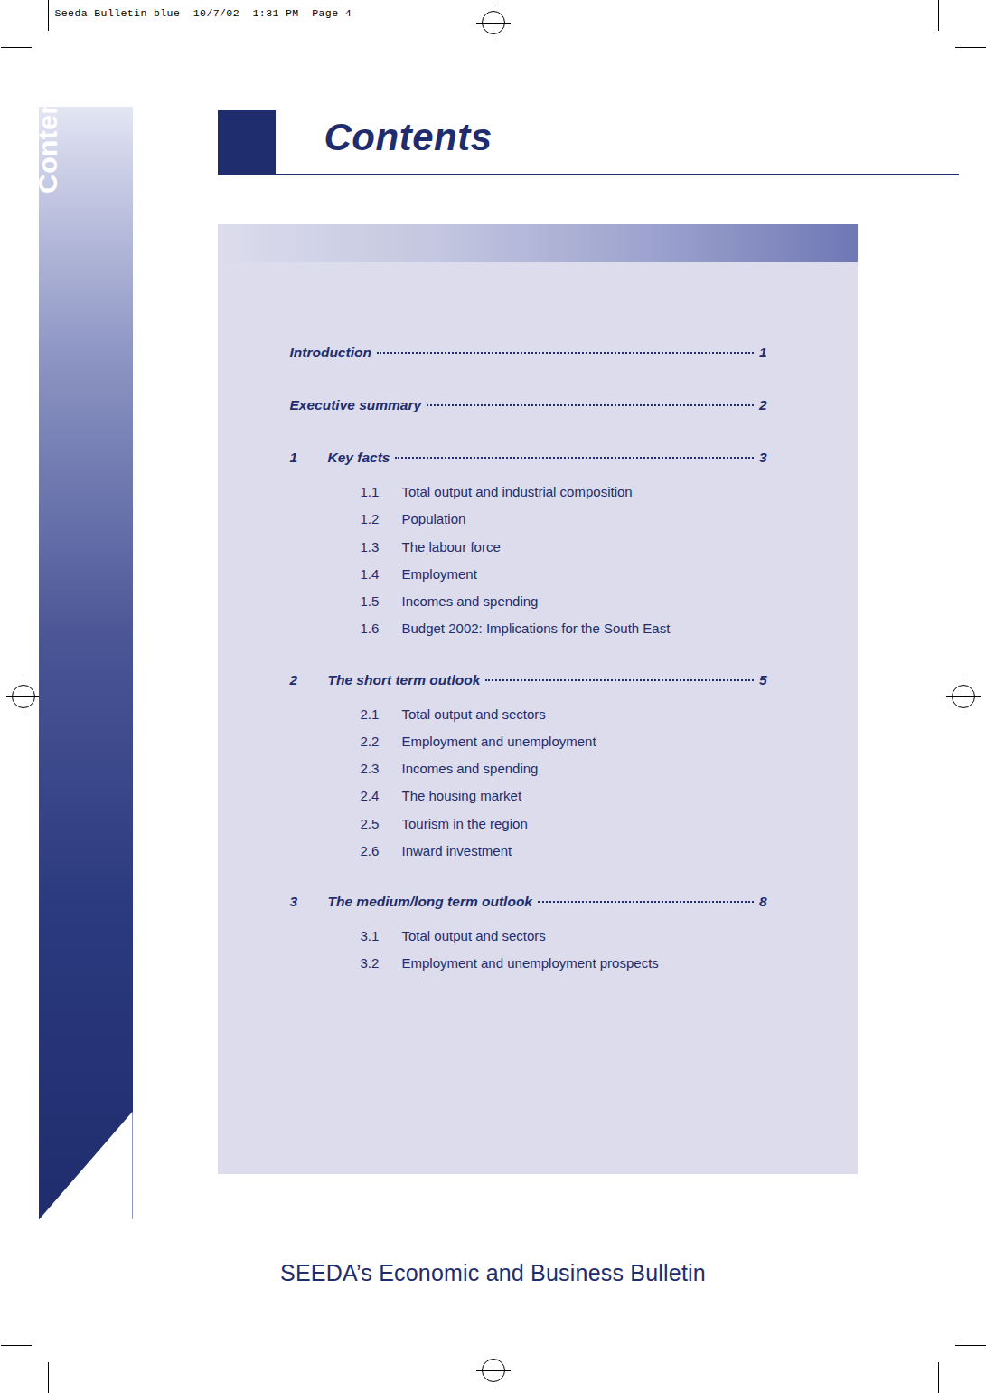Seeda Bulletin blue 10/7/02 1:31 PM Page 4
Contents
Contents
Introduction 1
Executive summary 2
1 Key facts 3
1.1 Total output and industrial composition
1.2 Population
1.3 The labour force
1.4 Employment
1.5 Incomes and spending
1.6 Budget 2002: Implications for the South East
2 The short term outlook 5
2.1 Total output and sectors
2.2 Employment and unemployment
2.3 Incomes and spending
2.4 The housing market
2.5 Tourism in the region
2.6 Inward investment
3 The medium/long term outlook 8
3.1 Total output and sectors
3.2 Employment and unemployment prospects
SEEDA’s Economic and Business Bulletin